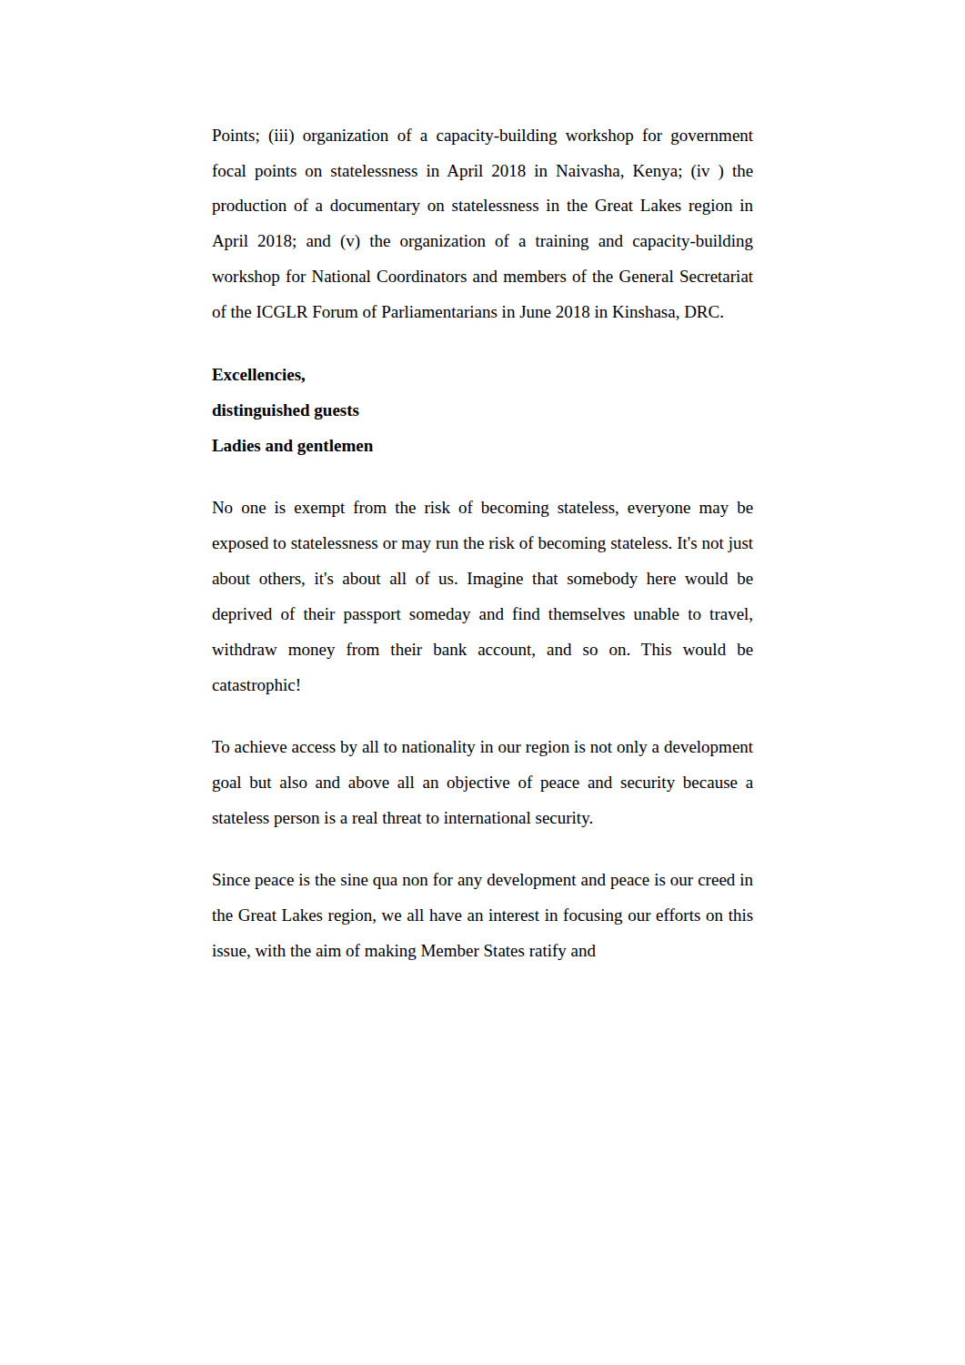Points; (iii) organization of a capacity-building workshop for government focal points on statelessness in April 2018 in Naivasha, Kenya; (iv ) the production of a documentary on statelessness in the Great Lakes region in April 2018; and (v) the organization of a training and capacity-building workshop for National Coordinators and members of the General Secretariat of the ICGLR Forum of Parliamentarians in June 2018 in Kinshasa, DRC.
Excellencies,
distinguished guests
Ladies and gentlemen
No one is exempt from the risk of becoming stateless, everyone may be exposed to statelessness or may run the risk of becoming stateless. It's not just about others, it's about all of us. Imagine that somebody here would be deprived of their passport someday and find themselves unable to travel, withdraw money from their bank account, and so on. This would be catastrophic!
To achieve access by all to nationality in our region is not only a development goal but also and above all an objective of peace and security because a stateless person is a real threat to international security.
Since peace is the sine qua non for any development and peace is our creed in the Great Lakes region, we all have an interest in focusing our efforts on this issue, with the aim of making Member States ratify and